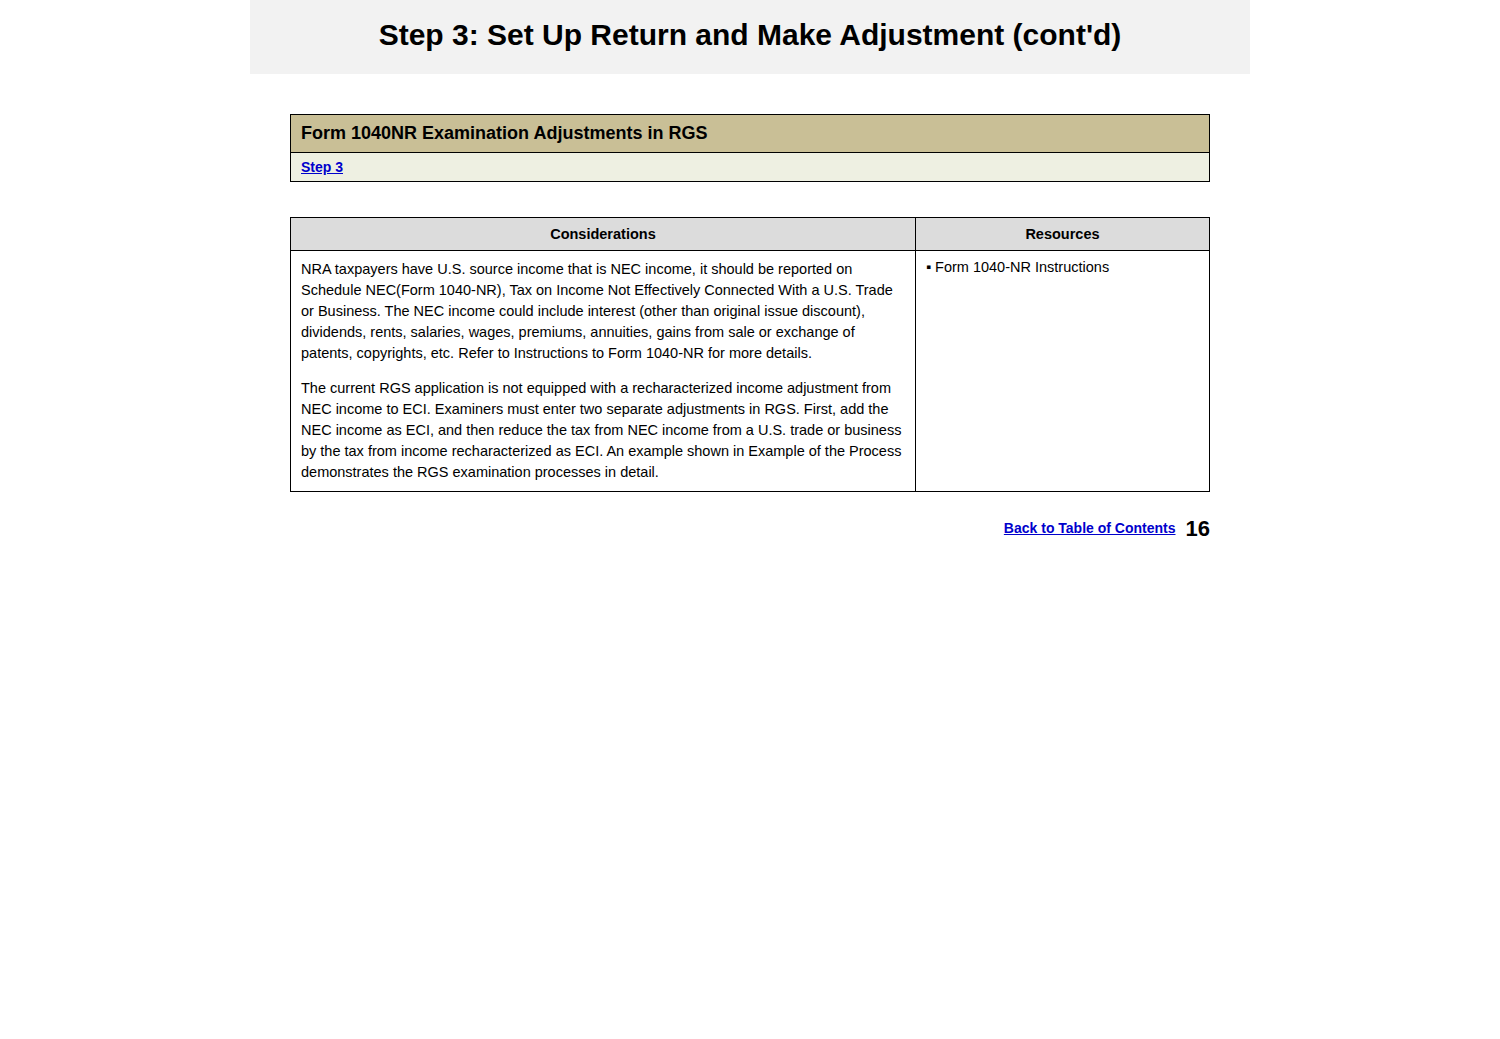Step 3: Set Up Return and Make Adjustment (cont'd)
Form 1040NR Examination Adjustments in RGS
Step 3
| Considerations | Resources |
| --- | --- |
| NRA taxpayers have U.S. source income that is NEC income, it should be reported on Schedule NEC(Form 1040-NR), Tax on Income Not Effectively Connected With a U.S. Trade or Business. The NEC income could include interest (other than original issue discount), dividends, rents, salaries, wages, premiums, annuities, gains from sale or exchange of patents, copyrights, etc. Refer to Instructions to Form 1040-NR for more details. The current RGS application is not equipped with a recharacterized income adjustment from NEC income to ECI. Examiners must enter two separate adjustments in RGS. First, add the NEC income as ECI, and then reduce the tax from NEC income from a U.S. trade or business by the tax from income recharacterized as ECI. An example shown in Example of the Process demonstrates the RGS examination processes in detail. | ▪ Form 1040-NR Instructions |
Back to Table of Contents 16